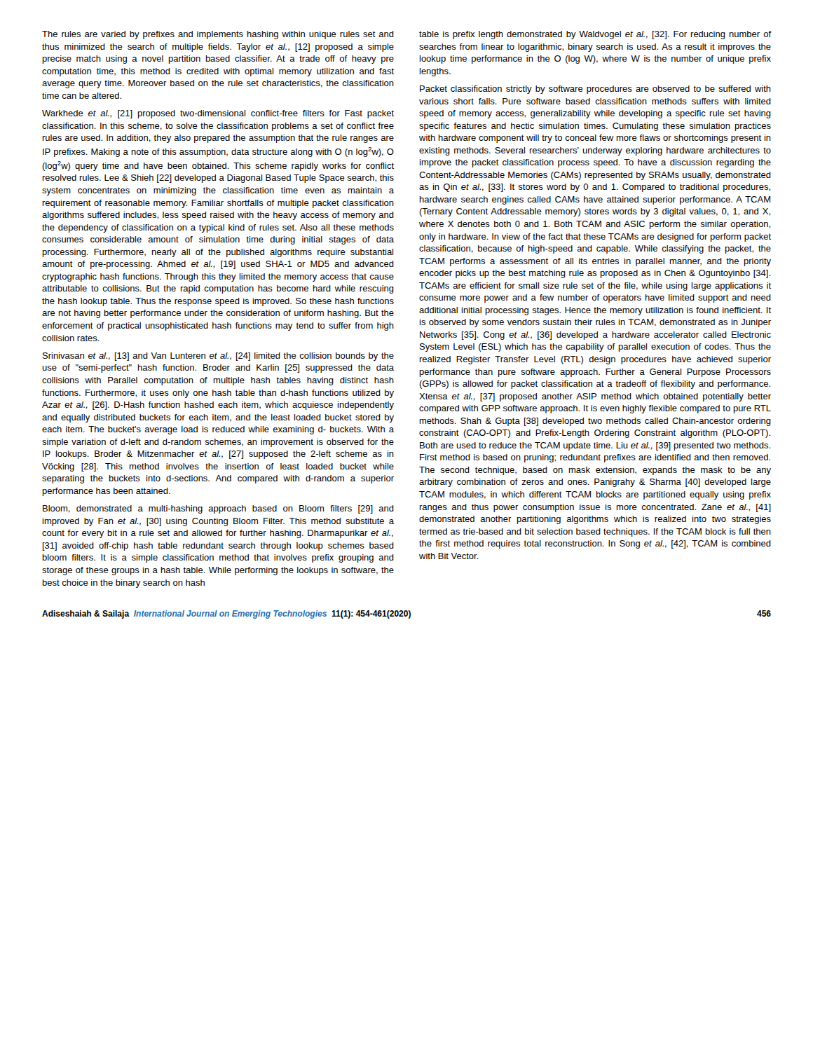The rules are varied by prefixes and implements hashing within unique rules set and thus minimized the search of multiple fields. Taylor et al., [12] proposed a simple precise match using a novel partition based classifier. At a trade off of heavy pre computation time, this method is credited with optimal memory utilization and fast average query time. Moreover based on the rule set characteristics, the classification time can be altered.
Warkhede et al., [21] proposed two-dimensional conflict-free filters for Fast packet classification. In this scheme, to solve the classification problems a set of conflict free rules are used. In addition, they also prepared the assumption that the rule ranges are IP prefixes. Making a note of this assumption, data structure along with O (n log2w), O (log2w) query time and have been obtained. This scheme rapidly works for conflict resolved rules. Lee & Shieh [22] developed a Diagonal Based Tuple Space search, this system concentrates on minimizing the classification time even as maintain a requirement of reasonable memory. Familiar shortfalls of multiple packet classification algorithms suffered includes, less speed raised with the heavy access of memory and the dependency of classification on a typical kind of rules set. Also all these methods consumes considerable amount of simulation time during initial stages of data processing. Furthermore, nearly all of the published algorithms require substantial amount of pre-processing. Ahmed et al., [19] used SHA-1 or MD5 and advanced cryptographic hash functions. Through this they limited the memory access that cause attributable to collisions. But the rapid computation has become hard while rescuing the hash lookup table. Thus the response speed is improved. So these hash functions are not having better performance under the consideration of uniform hashing. But the enforcement of practical unsophisticated hash functions may tend to suffer from high collision rates.
Srinivasan et al., [13] and Van Lunteren et al., [24] limited the collision bounds by the use of "semi-perfect" hash function. Broder and Karlin [25] suppressed the data collisions with Parallel computation of multiple hash tables having distinct hash functions. Furthermore, it uses only one hash table than d-hash functions utilized by Azar et al., [26]. D-Hash function hashed each item, which acquiesce independently and equally distributed buckets for each item, and the least loaded bucket stored by each item. The bucket's average load is reduced while examining d- buckets. With a simple variation of d-left and d-random schemes, an improvement is observed for the IP lookups. Broder & Mitzenmacher et al., [27] supposed the 2-left scheme as in Vöcking [28]. This method involves the insertion of least loaded bucket while separating the buckets into d-sections. And compared with d-random a superior performance has been attained.
Bloom, demonstrated a multi-hashing approach based on Bloom filters [29] and improved by Fan et al., [30] using Counting Bloom Filter. This method substitute a count for every bit in a rule set and allowed for further hashing. Dharmapurikar et al., [31] avoided off-chip hash table redundant search through lookup schemes based bloom filters. It is a simple classification method that involves prefix grouping and storage of these groups in a hash table. While performing the lookups in software, the best choice in the binary search on hash
table is prefix length demonstrated by Waldvogel et al., [32]. For reducing number of searches from linear to logarithmic, binary search is used. As a result it improves the lookup time performance in the O (log W), where W is the number of unique prefix lengths.
Packet classification strictly by software procedures are observed to be suffered with various short falls. Pure software based classification methods suffers with limited speed of memory access, generalizability while developing a specific rule set having specific features and hectic simulation times. Cumulating these simulation practices with hardware component will try to conceal few more flaws or shortcomings present in existing methods. Several researchers' underway exploring hardware architectures to improve the packet classification process speed. To have a discussion regarding the Content-Addressable Memories (CAMs) represented by SRAMs usually, demonstrated as in Qin et al., [33]. It stores word by 0 and 1. Compared to traditional procedures, hardware search engines called CAMs have attained superior performance. A TCAM (Ternary Content Addressable memory) stores words by 3 digital values, 0, 1, and X, where X denotes both 0 and 1. Both TCAM and ASIC perform the similar operation, only in hardware. In view of the fact that these TCAMs are designed for perform packet classification, because of high-speed and capable. While classifying the packet, the TCAM performs a assessment of all its entries in parallel manner, and the priority encoder picks up the best matching rule as proposed as in Chen & Oguntoyinbo [34]. TCAMs are efficient for small size rule set of the file, while using large applications it consume more power and a few number of operators have limited support and need additional initial processing stages. Hence the memory utilization is found inefficient. It is observed by some vendors sustain their rules in TCAM, demonstrated as in Juniper Networks [35]. Cong et al., [36] developed a hardware accelerator called Electronic System Level (ESL) which has the capability of parallel execution of codes. Thus the realized Register Transfer Level (RTL) design procedures have achieved superior performance than pure software approach. Further a General Purpose Processors (GPPs) is allowed for packet classification at a tradeoff of flexibility and performance. Xtensa et al., [37] proposed another ASIP method which obtained potentially better compared with GPP software approach. It is even highly flexible compared to pure RTL methods. Shah & Gupta [38] developed two methods called Chain-ancestor ordering constraint (CAO-OPT) and Prefix-Length Ordering Constraint algorithm (PLO-OPT). Both are used to reduce the TCAM update time. Liu et al., [39] presented two methods. First method is based on pruning; redundant prefixes are identified and then removed. The second technique, based on mask extension, expands the mask to be any arbitrary combination of zeros and ones. Panigrahy & Sharma [40] developed large TCAM modules, in which different TCAM blocks are partitioned equally using prefix ranges and thus power consumption issue is more concentrated. Zane et al., [41] demonstrated another partitioning algorithms which is realized into two strategies termed as trie-based and bit selection based techniques. If the TCAM block is full then the first method requires total reconstruction. In Song et al., [42], TCAM is combined with Bit Vector.
Adiseshaiah & Sailaja International Journal on Emerging Technologies 11(1): 454-461(2020) 456